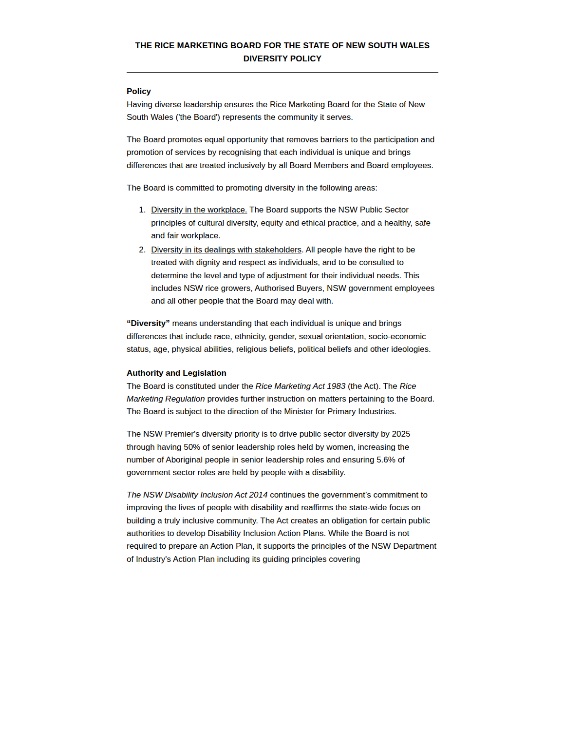THE RICE MARKETING BOARD FOR THE STATE OF NEW SOUTH WALES DIVERSITY POLICY
Policy
Having diverse leadership ensures the Rice Marketing Board for the State of New South Wales ('the Board') represents the community it serves.
The Board promotes equal opportunity that removes barriers to the participation and promotion of services by recognising that each individual is unique and brings differences that are treated inclusively by all Board Members and Board employees.
The Board is committed to promoting diversity in the following areas:
Diversity in the workplace. The Board supports the NSW Public Sector principles of cultural diversity, equity and ethical practice, and a healthy, safe and fair workplace.
Diversity in its dealings with stakeholders. All people have the right to be treated with dignity and respect as individuals, and to be consulted to determine the level and type of adjustment for their individual needs. This includes NSW rice growers, Authorised Buyers, NSW government employees and all other people that the Board may deal with.
“Diversity” means understanding that each individual is unique and brings differences that include race, ethnicity, gender, sexual orientation, socio-economic status, age, physical abilities, religious beliefs, political beliefs and other ideologies.
Authority and Legislation
The Board is constituted under the Rice Marketing Act 1983 (the Act). The Rice Marketing Regulation provides further instruction on matters pertaining to the Board. The Board is subject to the direction of the Minister for Primary Industries.
The NSW Premier's diversity priority is to drive public sector diversity by 2025 through having 50% of senior leadership roles held by women, increasing the number of Aboriginal people in senior leadership roles and ensuring 5.6% of government sector roles are held by people with a disability.
The NSW Disability Inclusion Act 2014 continues the government’s commitment to improving the lives of people with disability and reaffirms the state-wide focus on building a truly inclusive community. The Act creates an obligation for certain public authorities to develop Disability Inclusion Action Plans. While the Board is not required to prepare an Action Plan, it supports the principles of the NSW Department of Industry's Action Plan including its guiding principles covering